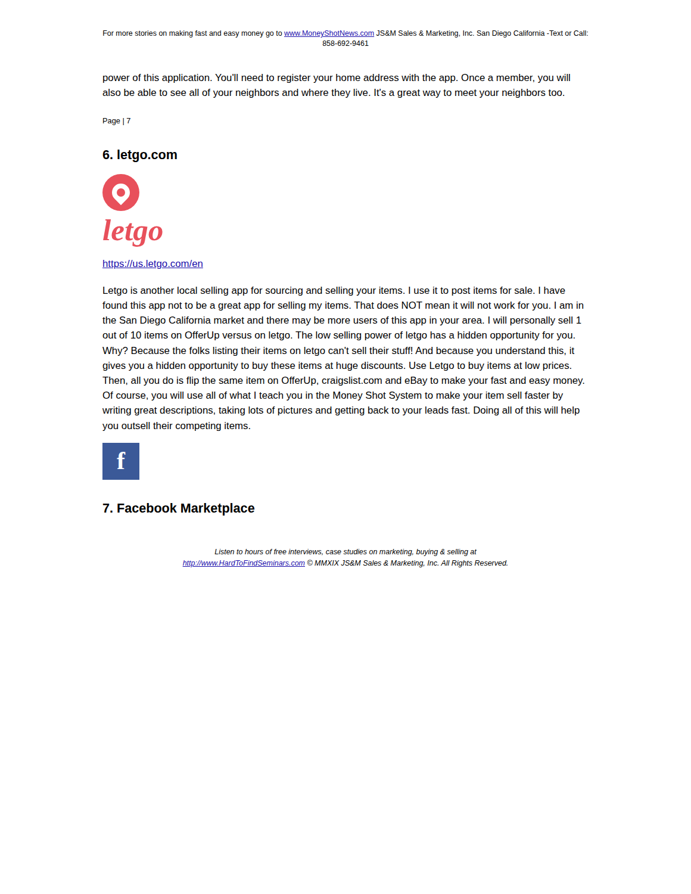For more stories on making fast and easy money go to www.MoneyShotNews.com JS&M Sales & Marketing, Inc. San Diego California -Text or Call: 858-692-9461
power of this application. You'll need to register your home address with the app. Once a member, you will also be able to see all of your neighbors and where they live. It's a great way to meet your neighbors too.
Page | 7
6. letgo.com
letgo
https://us.letgo.com/en
Letgo is another local selling app for sourcing and selling your items. I use it to post items for sale. I have found this app not to be a great app for selling my items. That does NOT mean it will not work for you. I am in the San Diego California market and there may be more users of this app in your area. I will personally sell 1 out of 10 items on OfferUp versus on letgo. The low selling power of letgo has a hidden opportunity for you. Why? Because the folks listing their items on letgo can't sell their stuff! And because you understand this, it gives you a hidden opportunity to buy these items at huge discounts. Use Letgo to buy items at low prices. Then, all you do is flip the same item on OfferUp, craigslist.com and eBay to make your fast and easy money. Of course, you will use all of what I teach you in the Money Shot System to make your item sell faster by writing great descriptions, taking lots of pictures and getting back to your leads fast. Doing all of this will help you outsell their competing items.
f
7. Facebook Marketplace
Listen to hours of free interviews, case studies on marketing, buying & selling at
http://www.HardToFindSeminars.com © MMXIX JS&M Sales & Marketing, Inc. All Rights Reserved.